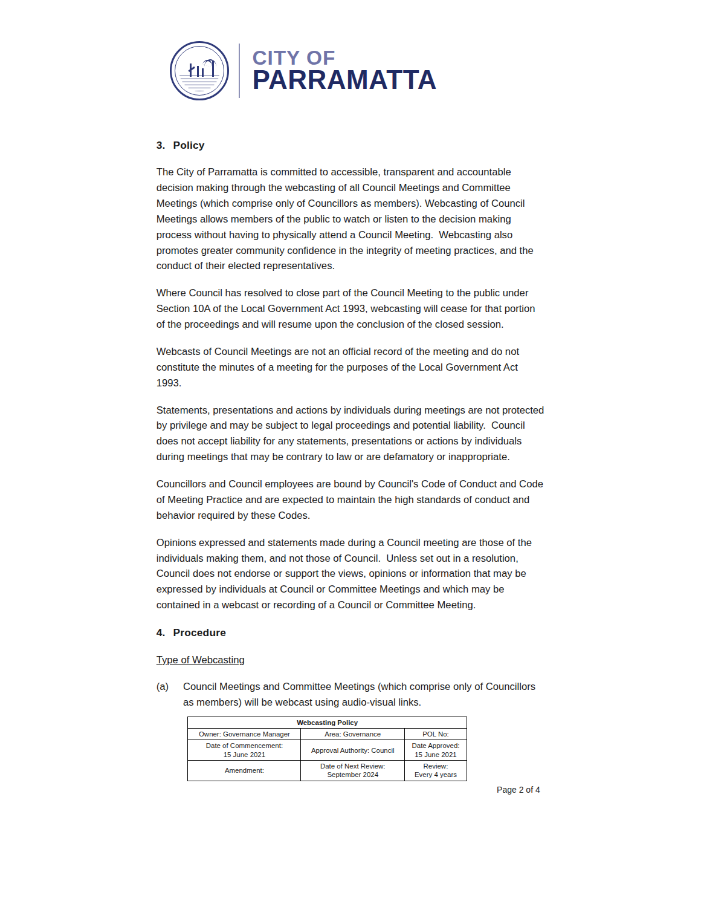CITY OF
PARRAMATTA
3. Policy
The City of Parramatta is committed to accessible, transparent and accountable decision making through the webcasting of all Council Meetings and Committee Meetings (which comprise only of Councillors as members). Webcasting of Council Meetings allows members of the public to watch or listen to the decision making process without having to physically attend a Council Meeting. Webcasting also promotes greater community confidence in the integrity of meeting practices, and the conduct of their elected representatives.
Where Council has resolved to close part of the Council Meeting to the public under Section 10A of the Local Government Act 1993, webcasting will cease for that portion of the proceedings and will resume upon the conclusion of the closed session.
Webcasts of Council Meetings are not an official record of the meeting and do not constitute the minutes of a meeting for the purposes of the Local Government Act 1993.
Statements, presentations and actions by individuals during meetings are not protected by privilege and may be subject to legal proceedings and potential liability. Council does not accept liability for any statements, presentations or actions by individuals during meetings that may be contrary to law or are defamatory or inappropriate.
Councillors and Council employees are bound by Council's Code of Conduct and Code of Meeting Practice and are expected to maintain the high standards of conduct and behavior required by these Codes.
Opinions expressed and statements made during a Council meeting are those of the individuals making them, and not those of Council. Unless set out in a resolution, Council does not endorse or support the views, opinions or information that may be expressed by individuals at Council or Committee Meetings and which may be contained in a webcast or recording of a Council or Committee Meeting.
4. Procedure
Type of Webcasting
(a)
Council Meetings and Committee Meetings (which comprise only of Councillors as members) will be webcast using audio-visual links.
| Webcasting Policy |
| --- |
| Owner: Governance Manager | Area: Governance | POL No: |
| Date of Commencement: 15 June 2021 | Approval Authority: Council | Date Approved: 15 June 2021 |
| Amendment: | Date of Next Review: September 2024 | Review: Every 4 years |
Page 2 of 4